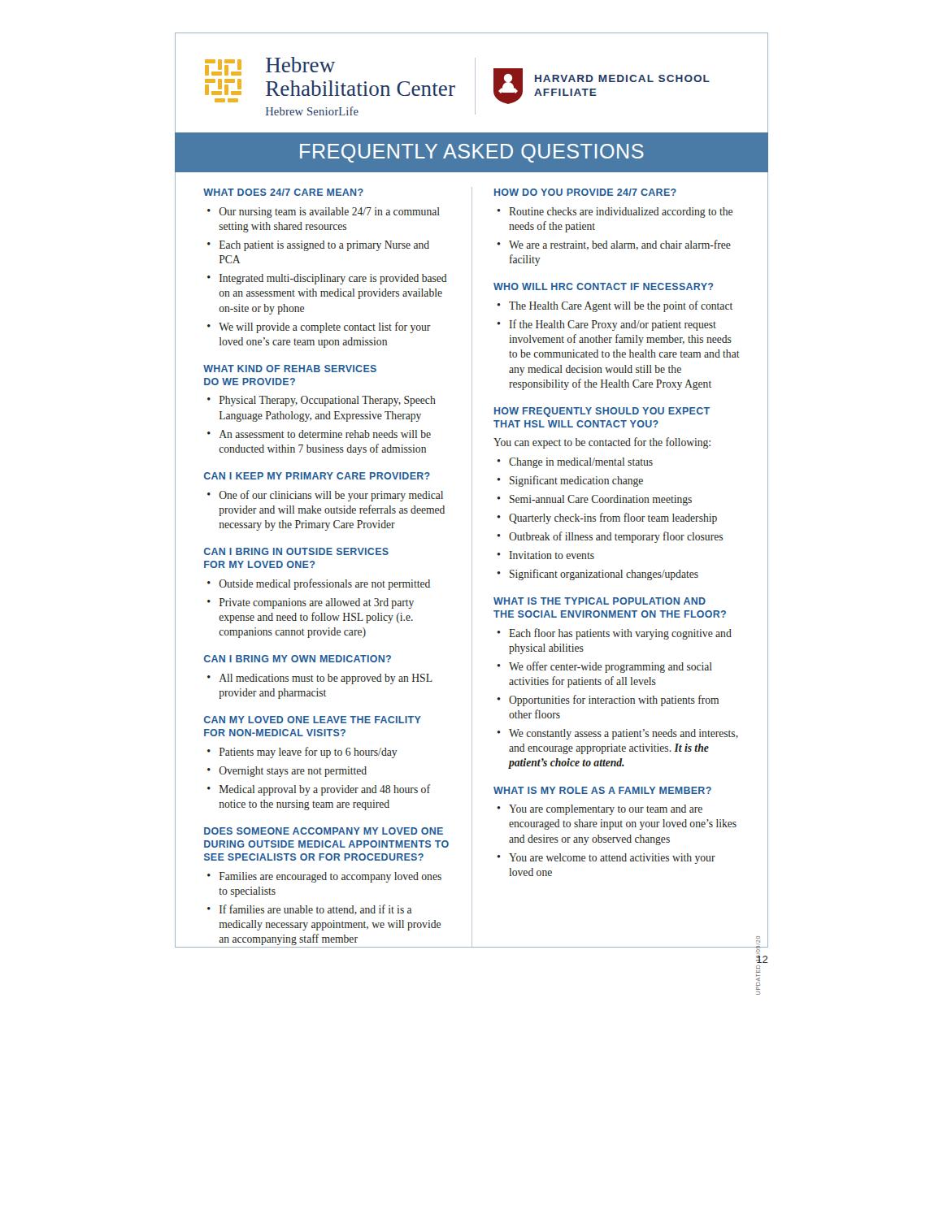Hebrew Rehabilitation Center Hebrew SeniorLife
HARVARD MEDICAL SCHOOL AFFILIATE
FREQUENTLY ASKED QUESTIONS
What does 24/7 care mean?
Our nursing team is available 24/7 in a communal setting with shared resources
Each patient is assigned to a primary Nurse and PCA
Integrated multi-disciplinary care is provided based on an assessment with medical providers available on-site or by phone
We will provide a complete contact list for your loved one’s care team upon admission
What kind of rehab services
do we provide?
Physical Therapy, Occupational Therapy, Speech Language Pathology, and Expressive Therapy
An assessment to determine rehab needs will be conducted within 7 business days of admission
Can I keep my primary care provider?
One of our clinicians will be your primary medical provider and will make outside referrals as deemed necessary by the Primary Care Provider
Can I bring in outside services
for my loved one?
Outside medical professionals are not permitted
Private companions are allowed at 3rd party expense and need to follow HSL policy (i.e. companions cannot provide care)
Can I bring my own medication?
All medications must to be approved by an HSL provider and pharmacist
Can my loved one leave the facility
for non-medical visits?
Patients may leave for up to 6 hours/day
Overnight stays are not permitted
Medical approval by a provider and 48 hours of notice to the nursing team are required
Does someone accompany my loved one during outside medical appointments to see specialists or for procedures?
Families are encouraged to accompany loved ones to specialists
If families are unable to attend, and if it is a medically necessary appointment, we will provide an accompanying staff member
How do you provide 24/7 care?
Routine checks are individualized according to the needs of the patient
We are a restraint, bed alarm, and chair alarm-free facility
Who will HRC contact if necessary?
The Health Care Agent will be the point of contact
If the Health Care Proxy and/or patient request involvement of another family member, this needs to be communicated to the health care team and that any medical decision would still be the responsibility of the Health Care Proxy Agent
How frequently should you expect
that HSL will contact you?
You can expect to be contacted for the following:
Change in medical/mental status
Significant medication change
Semi-annual Care Coordination meetings
Quarterly check-ins from floor team leadership
Outbreak of illness and temporary floor closures
Invitation to events
Significant organizational changes/updates
What is the typical population and
the social environment on the floor?
Each floor has patients with varying cognitive and physical abilities
We offer center-wide programming and social activities for patients of all levels
Opportunities for interaction with patients from other floors
We constantly assess a patient’s needs and interests, and encourage appropriate activities. It is the patient’s choice to attend.
What is my role as a family member?
You are complementary to our team and are encouraged to share input on your loved one’s likes and desires or any observed changes
You are welcome to attend activities with your loved one
UPDATED 10/09/20
12